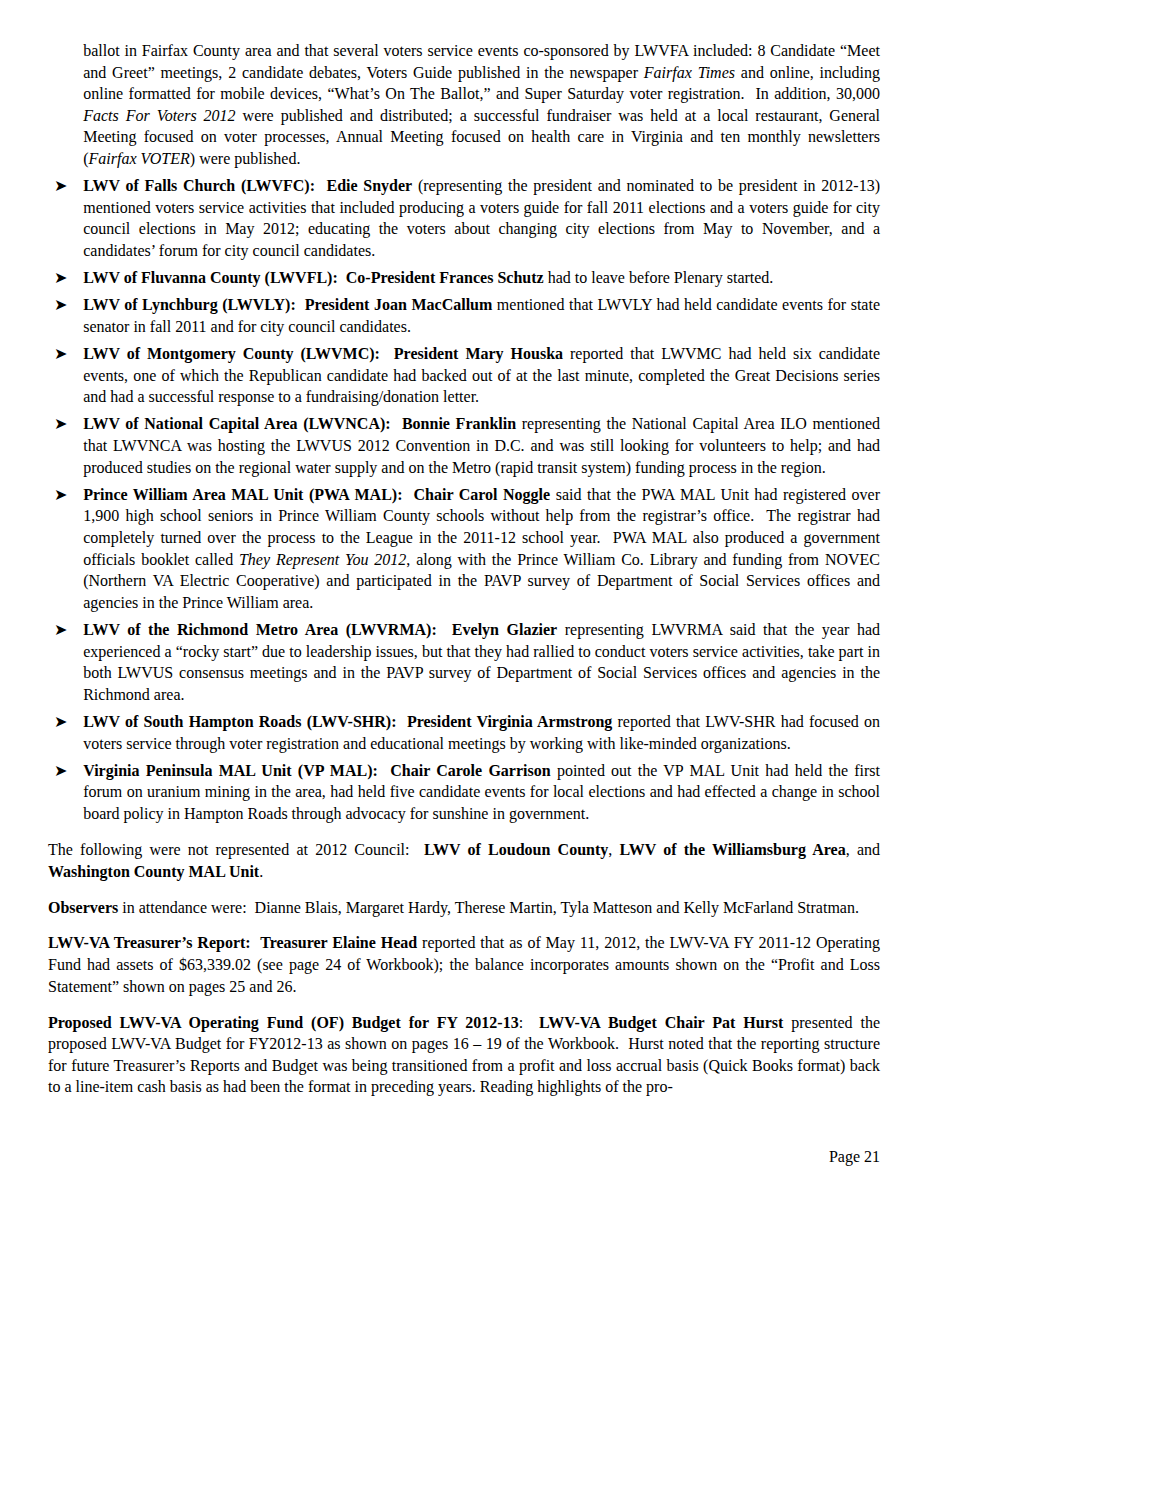ballot in Fairfax County area and that several voters service events co-sponsored by LWVFA included: 8 Candidate “Meet and Greet” meetings, 2 candidate debates, Voters Guide published in the newspaper Fairfax Times and online, including online formatted for mobile devices, “What’s On The Ballot,” and Super Saturday voter registration. In addition, 30,000 Facts For Voters 2012 were published and distributed; a successful fundraiser was held at a local restaurant, General Meeting focused on voter processes, Annual Meeting focused on health care in Virginia and ten monthly newsletters (Fairfax VOTER) were published.
LWV of Falls Church (LWVFC): Edie Snyder (representing the president and nominated to be president in 2012-13) mentioned voters service activities that included producing a voters guide for fall 2011 elections and a voters guide for city council elections in May 2012; educating the voters about changing city elections from May to November, and a candidates’ forum for city council candidates.
LWV of Fluvanna County (LWVFL): Co-President Frances Schutz had to leave before Plenary started.
LWV of Lynchburg (LWVLY): President Joan MacCallum mentioned that LWVLY had held candidate events for state senator in fall 2011 and for city council candidates.
LWV of Montgomery County (LWVMC): President Mary Houska reported that LWVMC had held six candidate events, one of which the Republican candidate had backed out of at the last minute, completed the Great Decisions series and had a successful response to a fundraising/donation letter.
LWV of National Capital Area (LWVNCA): Bonnie Franklin representing the National Capital Area ILO mentioned that LWVNCA was hosting the LWVUS 2012 Convention in D.C. and was still looking for volunteers to help; and had produced studies on the regional water supply and on the Metro (rapid transit system) funding process in the region.
Prince William Area MAL Unit (PWA MAL): Chair Carol Noggle said that the PWA MAL Unit had registered over 1,900 high school seniors in Prince William County schools without help from the registrar’s office. The registrar had completely turned over the process to the League in the 2011-12 school year. PWA MAL also produced a government officials booklet called They Represent You 2012, along with the Prince William Co. Library and funding from NOVEC (Northern VA Electric Cooperative) and participated in the PAVP survey of Department of Social Services offices and agencies in the Prince William area.
LWV of the Richmond Metro Area (LWVRMA): Evelyn Glazier representing LWVRMA said that the year had experienced a “rocky start” due to leadership issues, but that they had rallied to conduct voters service activities, take part in both LWVUS consensus meetings and in the PAVP survey of Department of Social Services offices and agencies in the Richmond area.
LWV of South Hampton Roads (LWV-SHR): President Virginia Armstrong reported that LWV-SHR had focused on voters service through voter registration and educational meetings by working with like-minded organizations.
Virginia Peninsula MAL Unit (VP MAL): Chair Carole Garrison pointed out the VP MAL Unit had held the first forum on uranium mining in the area, had held five candidate events for local elections and had effected a change in school board policy in Hampton Roads through advocacy for sunshine in government.
The following were not represented at 2012 Council: LWV of Loudoun County, LWV of the Williamsburg Area, and Washington County MAL Unit.
Observers in attendance were: Dianne Blais, Margaret Hardy, Therese Martin, Tyla Matteson and Kelly McFarland Stratman.
LWV-VA Treasurer’s Report: Treasurer Elaine Head reported that as of May 11, 2012, the LWV-VA FY 2011-12 Operating Fund had assets of $63,339.02 (see page 24 of Workbook); the balance incorporates amounts shown on the “Profit and Loss Statement” shown on pages 25 and 26.
Proposed LWV-VA Operating Fund (OF) Budget for FY 2012-13: LWV-VA Budget Chair Pat Hurst presented the proposed LWV-VA Budget for FY2012-13 as shown on pages 16 – 19 of the Workbook. Hurst noted that the reporting structure for future Treasurer’s Reports and Budget was being transitioned from a profit and loss accrual basis (Quick Books format) back to a line-item cash basis as had been the format in preceding years. Reading highlights of the pro-
Page 21